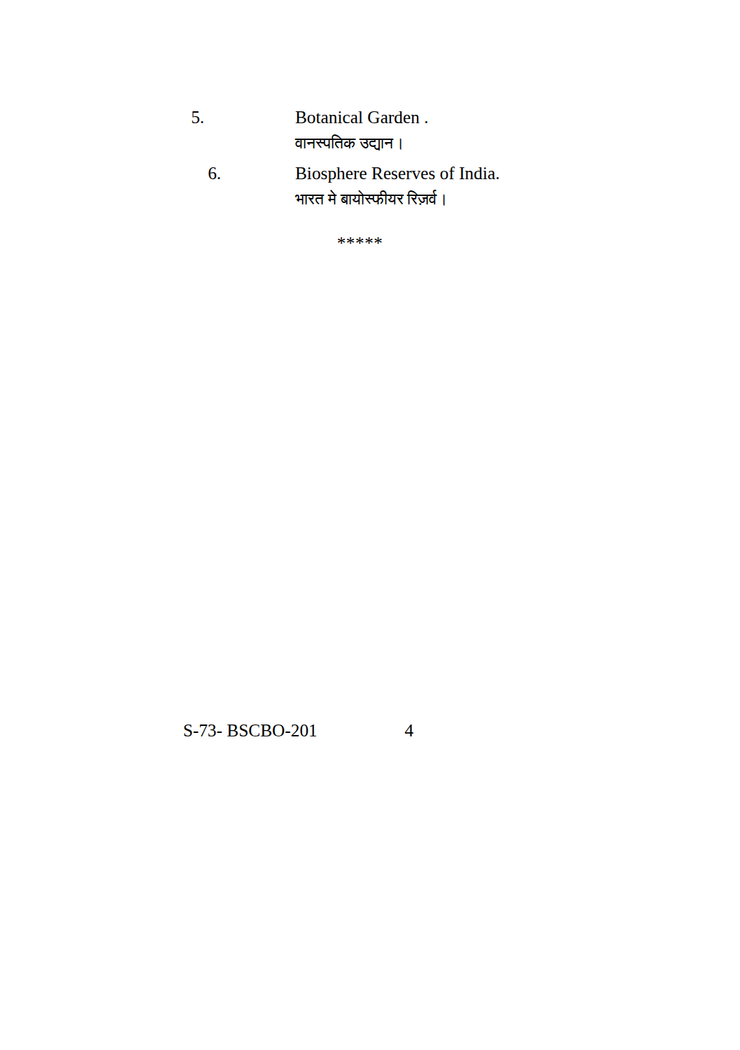5. Botanical Garden .
वानस्पतिक उद्यान।
6. Biosphere Reserves of India.
भारत मे बायोस्फीयर रिज़र्व।
*****
S-73- BSCBO-201 4